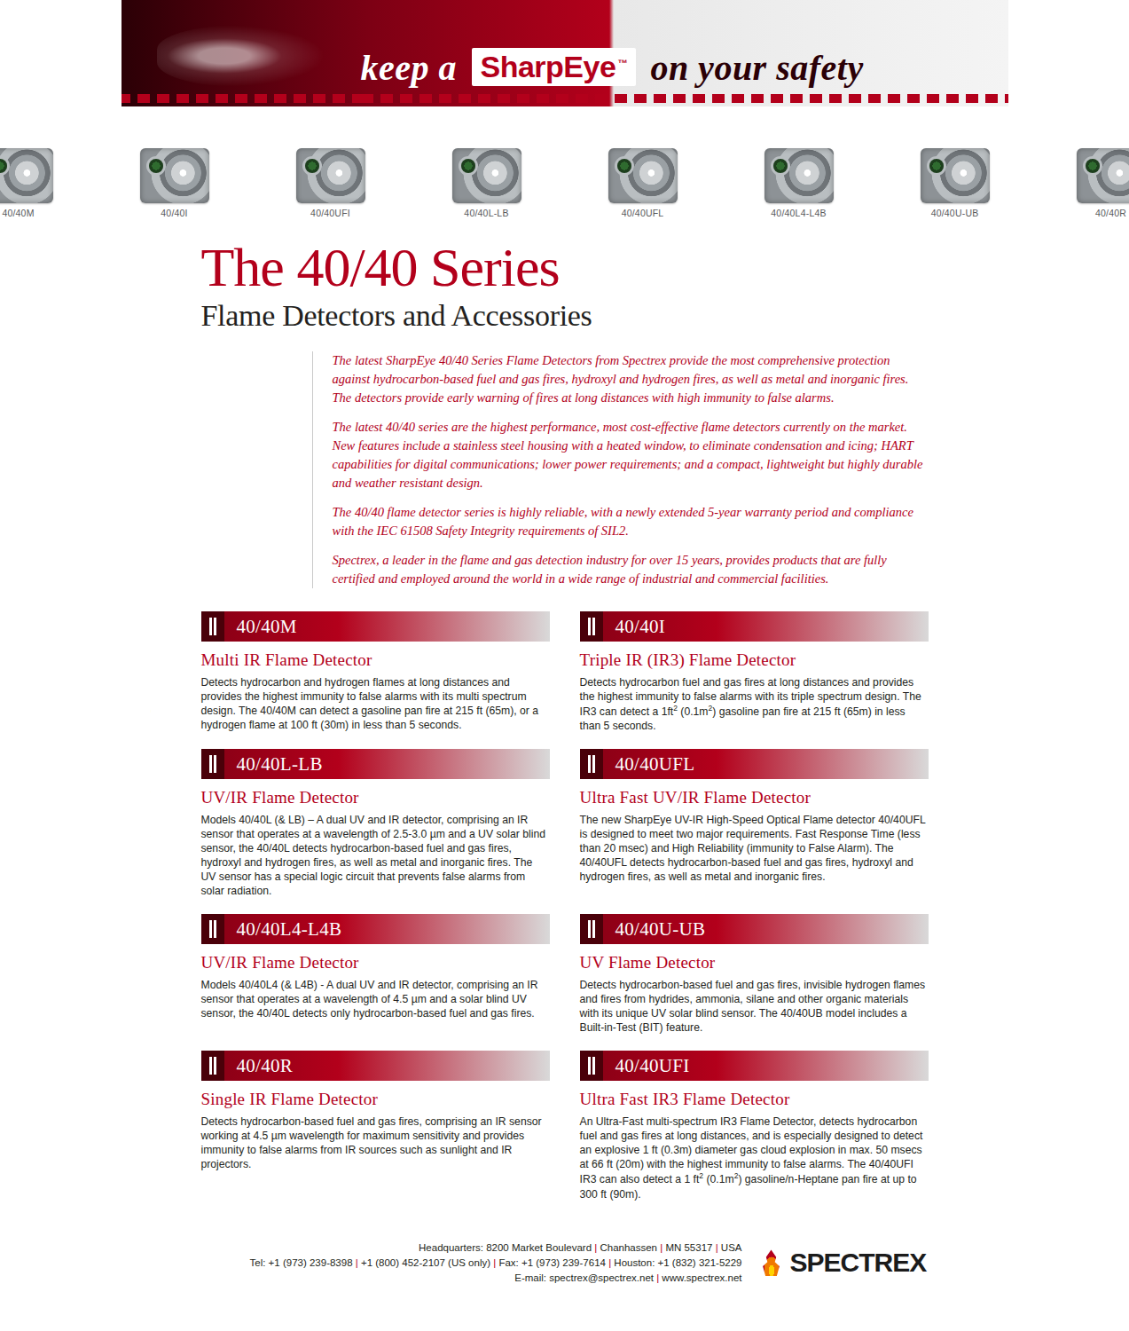keep a SharpEye™ on your safety
40/40M
40/40I
40/40UFI
40/40L-LB
40/40UFL
40/40L4-L4B
40/40U-UB
40/40R
The 40/40 Series
Flame Detectors and Accessories
The latest SharpEye 40/40 Series Flame Detectors from Spectrex provide the most comprehensive protection against hydrocarbon-based fuel and gas fires, hydroxyl and hydrogen fires, as well as metal and inorganic fires. The detectors provide early warning of fires at long distances with high immunity to false alarms.
The latest 40/40 series are the highest performance, most cost-effective flame detectors currently on the market. New features include a stainless steel housing with a heated window, to eliminate condensation and icing; HART capabilities for digital communications; lower power requirements; and a compact, lightweight but highly durable and weather resistant design.
The 40/40 flame detector series is highly reliable, with a newly extended 5-year warranty period and compliance with the IEC 61508 Safety Integrity requirements of SIL2.
Spectrex, a leader in the flame and gas detection industry for over 15 years, provides products that are fully certified and employed around the world in a wide range of industrial and commercial facilities.
40/40M
Multi IR Flame Detector
Detects hydrocarbon and hydrogen flames at long distances and provides the highest immunity to false alarms with its multi spectrum design. The 40/40M can detect a gasoline pan fire at 215 ft (65m), or a hydrogen flame at 100 ft (30m) in less than 5 seconds.
40/40I
Triple IR (IR3) Flame Detector
Detects hydrocarbon fuel and gas fires at long distances and provides the highest immunity to false alarms with its triple spectrum design. The IR3 can detect a 1ft2 (0.1m2) gasoline pan fire at 215 ft (65m) in less than 5 seconds.
40/40L-LB
UV/IR Flame Detector
Models 40/40L (& LB) – A dual UV and IR detector, comprising an IR sensor that operates at a wavelength of 2.5-3.0 µm and a UV solar blind sensor, the 40/40L detects hydrocarbon-based fuel and gas fires, hydroxyl and hydrogen fires, as well as metal and inorganic fires. The UV sensor has a special logic circuit that prevents false alarms from solar radiation.
40/40UFL
Ultra Fast UV/IR Flame Detector
The new SharpEye UV-IR High-Speed Optical Flame detector 40/40UFL is designed to meet two major requirements. Fast Response Time (less than 20 msec) and High Reliability (immunity to False Alarm). The 40/40UFL detects hydrocarbon-based fuel and gas fires, hydroxyl and hydrogen fires, as well as metal and inorganic fires.
40/40L4-L4B
UV/IR Flame Detector
Models 40/40L4 (& L4B) - A dual UV and IR detector, comprising an IR sensor that operates at a wavelength of 4.5 µm and a solar blind UV sensor, the 40/40L detects only hydrocarbon-based fuel and gas fires.
40/40U-UB
UV Flame Detector
Detects hydrocarbon-based fuel and gas fires, invisible hydrogen flames and fires from hydrides, ammonia, silane and other organic materials with its unique UV solar blind sensor. The 40/40UB model includes a Built-in-Test (BIT) feature.
40/40R
Single IR Flame Detector
Detects hydrocarbon-based fuel and gas fires, comprising an IR sensor working at 4.5 µm wavelength for maximum sensitivity and provides immunity to false alarms from IR sources such as sunlight and IR projectors.
40/40UFI
Ultra Fast IR3 Flame Detector
An Ultra-Fast multi-spectrum IR3 Flame Detector, detects hydrocarbon fuel and gas fires at long distances, and is especially designed to detect an explosive 1 ft (0.3m) diameter gas cloud explosion in max. 50 msecs at 66 ft (20m) with the highest immunity to false alarms. The 40/40UFI IR3 can also detect a 1 ft2 (0.1m2) gasoline/n-Heptane pan fire at up to 300 ft (90m).
Headquarters: 8200 Market Boulevard | Chanhassen | MN 55317 | USA
Tel: +1 (973) 239-8398 | +1 (800) 452-2107 (US only) | Fax: +1 (973) 239-7614 | Houston: +1 (832) 321-5229
E-mail: spectrex@spectrex.net | www.spectrex.net
SPECTREX